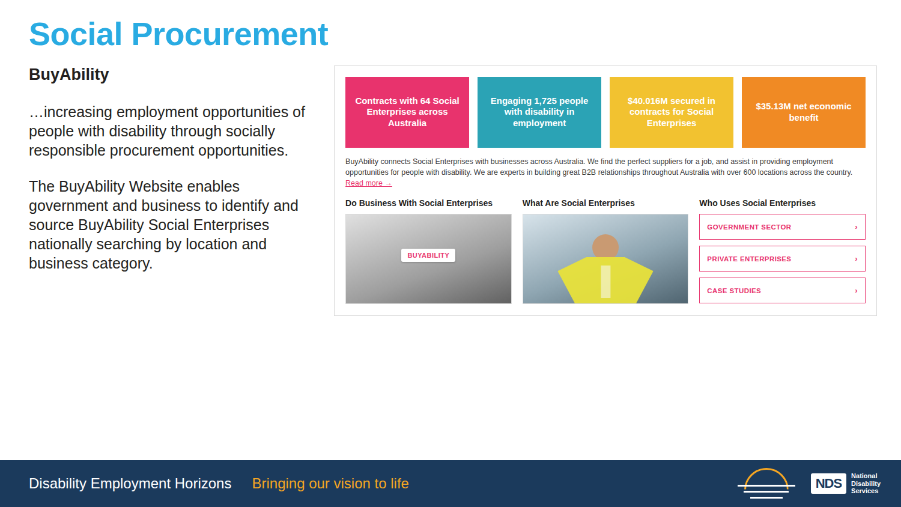Social Procurement
BuyAbility
…increasing employment opportunities of people with disability through socially responsible procurement opportunities.
The BuyAbility Website enables government and business to identify and source BuyAbility Social Enterprises nationally searching by location and business category.
Contracts with 64 Social Enterprises across Australia
Engaging 1,725 people with disability in employment
$40.016M secured in contracts for Social Enterprises
$35.13M net economic benefit
BuyAbility connects Social Enterprises with businesses across Australia. We find the perfect suppliers for a job, and assist in providing employment opportunities for people with disability. We are experts in building great B2B relationships throughout Australia with over 600 locations across the country. Read more →
Do Business With Social Enterprises
BUYABILITY
What Are Social Enterprises
Who Uses Social Enterprises
GOVERNMENT SECTOR›
PRIVATE ENTERPRISES›
CASE STUDIES›
Disability Employment Horizons Bringing our vision to life
NDS National
Disability
Services